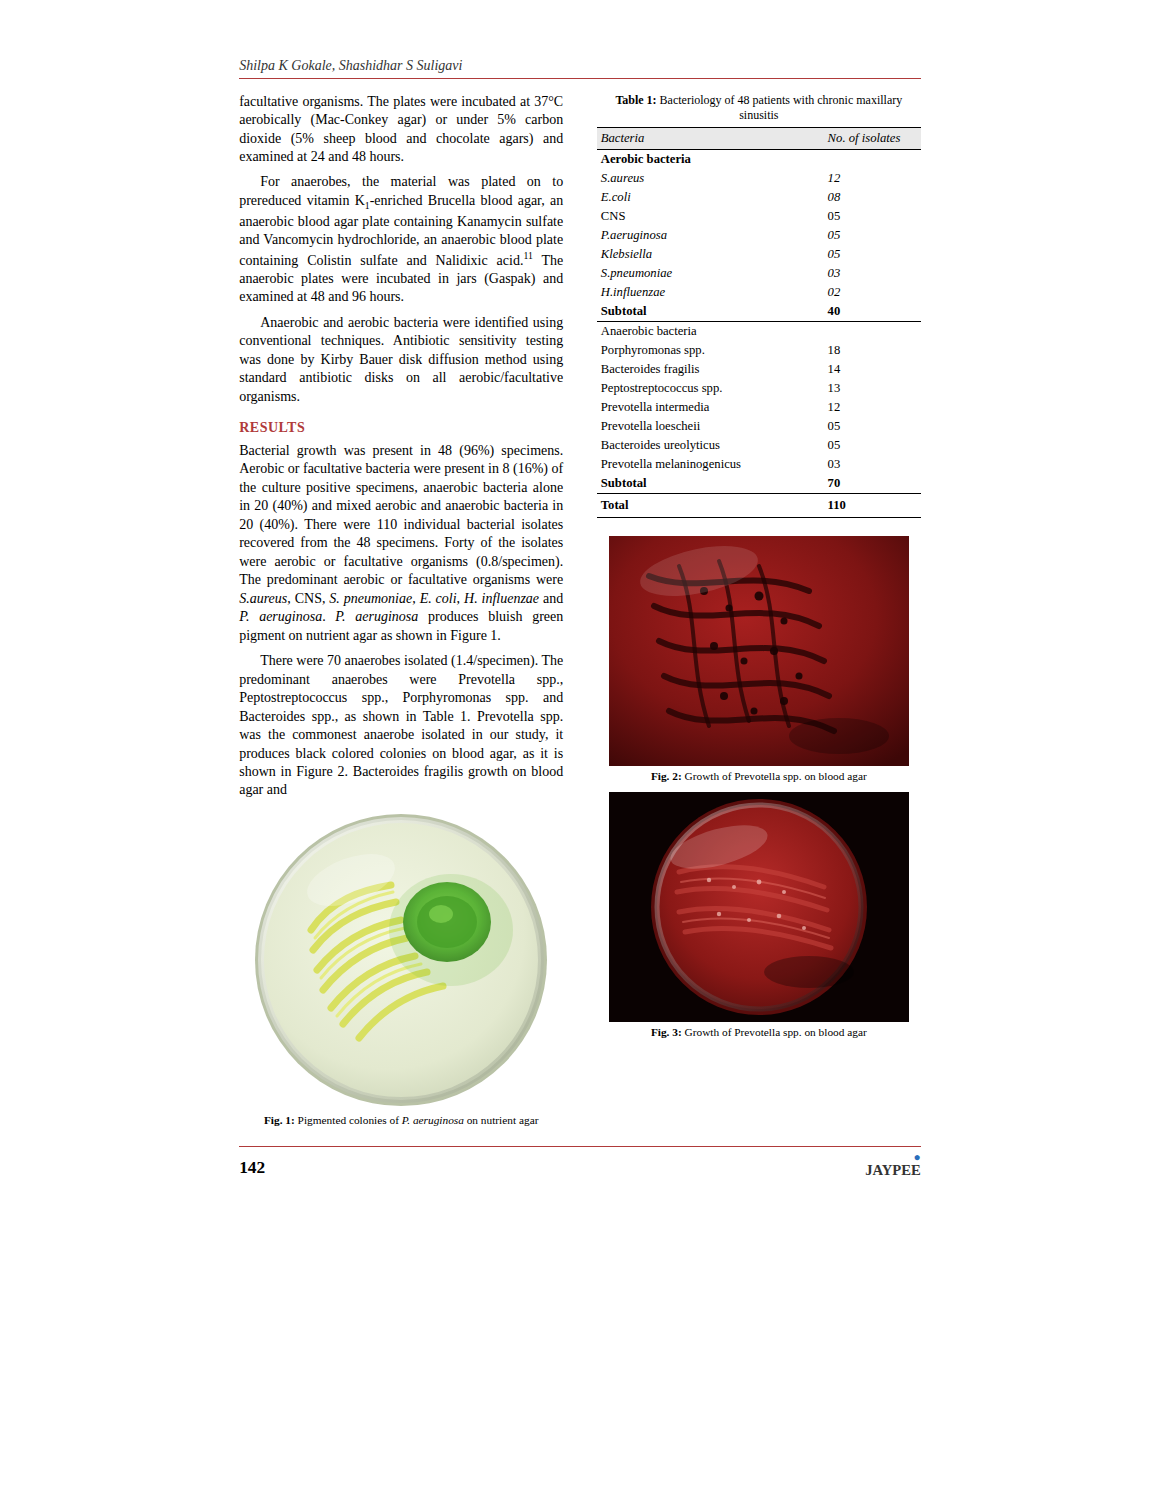Shilpa K Gokale, Shashidhar S Suligavi
facultative organisms. The plates were incubated at 37°C aerobically (Mac-Conkey agar) or under 5% carbon dioxide (5% sheep blood and chocolate agars) and examined at 24 and 48 hours.
For anaerobes, the material was plated on to prereduced vitamin K1-enriched Brucella blood agar, an anaerobic blood agar plate containing Kanamycin sulfate and Vancomycin hydrochloride, an anaerobic blood plate containing Colistin sulfate and Nalidixic acid.11 The anaerobic plates were incubated in jars (Gaspak) and examined at 48 and 96 hours.
Anaerobic and aerobic bacteria were identified using conventional techniques. Antibiotic sensitivity testing was done by Kirby Bauer disk diffusion method using standard antibiotic disks on all aerobic/facultative organisms.
Results
Bacterial growth was present in 48 (96%) specimens. Aerobic or facultative bacteria were present in 8 (16%) of the culture positive specimens, anaerobic bacteria alone in 20 (40%) and mixed aerobic and anaerobic bacteria in 20 (40%). There were 110 individual bacterial isolates recovered from the 48 specimens. Forty of the isolates were aerobic or facultative organisms (0.8/specimen). The predominant aerobic or facultative organisms were S.aureus, CNS, S. pneumoniae, E. coli, H. influenzae and P. aeruginosa. P. aeruginosa produces bluish green pigment on nutrient agar as shown in Figure 1.
There were 70 anaerobes isolated (1.4/specimen). The predominant anaerobes were Prevotella spp., Peptostreptococcus spp., Porphyromonas spp. and Bacteroides spp., as shown in Table 1. Prevotella spp. was the commonest anaerobe isolated in our study, it produces black colored colonies on blood agar, as it is shown in Figure 2. Bacteroides fragilis growth on blood agar and
Fig. 1: Pigmented colonies of P. aeruginosa on nutrient agar
Table 1: Bacteriology of 48 patients with chronic maxillary sinusitis
| Bacteria | No. of isolates |
| --- | --- |
| Aerobic bacteria | |
| S.aureus | 12 |
| E.coli | 08 |
| CNS | 05 |
| P.aeruginosa | 05 |
| Klebsiella | 05 |
| S.pneumoniae | 03 |
| H.influenzae | 02 |
| Subtotal | 40 |
| Anaerobic bacteria | |
| Porphyromonas spp. | 18 |
| Bacteroides fragilis | 14 |
| Peptostreptococcus spp. | 13 |
| Prevotella intermedia | 12 |
| Prevotella loescheii | 05 |
| Bacteroides ureolyticus | 05 |
| Prevotella melaninogenicus | 03 |
| Subtotal | 70 |
| Total | 110 |
Fig. 2: Growth of Prevotella spp. on blood agar
Fig. 3: Growth of Prevotella spp. on blood agar
142
● JAYPEE